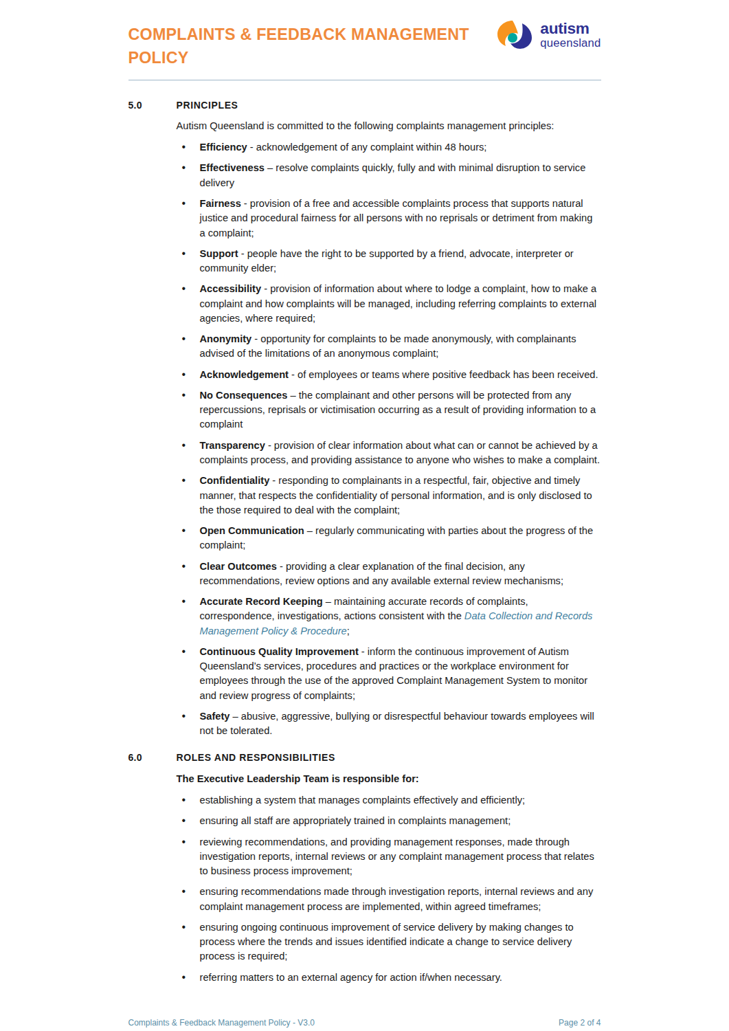Complaints & Feedback Management Policy
autism
queensland
5.0
Principles
Autism Queensland is committed to the following complaints management principles:
Efficiency - acknowledgement of any complaint within 48 hours;
Effectiveness – resolve complaints quickly, fully and with minimal disruption to service delivery
Fairness - provision of a free and accessible complaints process that supports natural justice and procedural fairness for all persons with no reprisals or detriment from making a complaint;
Support - people have the right to be supported by a friend, advocate, interpreter or community elder;
Accessibility - provision of information about where to lodge a complaint, how to make a complaint and how complaints will be managed, including referring complaints to external agencies, where required;
Anonymity - opportunity for complaints to be made anonymously, with complainants advised of the limitations of an anonymous complaint;
Acknowledgement - of employees or teams where positive feedback has been received.
No Consequences – the complainant and other persons will be protected from any repercussions, reprisals or victimisation occurring as a result of providing information to a complaint
Transparency - provision of clear information about what can or cannot be achieved by a complaints process, and providing assistance to anyone who wishes to make a complaint.
Confidentiality - responding to complainants in a respectful, fair, objective and timely manner, that respects the confidentiality of personal information, and is only disclosed to the those required to deal with the complaint;
Open Communication – regularly communicating with parties about the progress of the complaint;
Clear Outcomes - providing a clear explanation of the final decision, any recommendations, review options and any available external review mechanisms;
Accurate Record Keeping – maintaining accurate records of complaints, correspondence, investigations, actions consistent with the Data Collection and Records Management Policy & Procedure;
Continuous Quality Improvement - inform the continuous improvement of Autism Queensland’s services, procedures and practices or the workplace environment for employees through the use of the approved Complaint Management System to monitor and review progress of complaints;
Safety – abusive, aggressive, bullying or disrespectful behaviour towards employees will not be tolerated.
6.0
Roles and Responsibilities
The Executive Leadership Team is responsible for:
establishing a system that manages complaints effectively and efficiently;
ensuring all staff are appropriately trained in complaints management;
reviewing recommendations, and providing management responses, made through investigation reports, internal reviews or any complaint management process that relates to business process improvement;
ensuring recommendations made through investigation reports, internal reviews and any complaint management process are implemented, within agreed timeframes;
ensuring ongoing continuous improvement of service delivery by making changes to process where the trends and issues identified indicate a change to service delivery process is required;
referring matters to an external agency for action if/when necessary.
Complaints & Feedback Management Policy - V3.0
Page 2 of 4